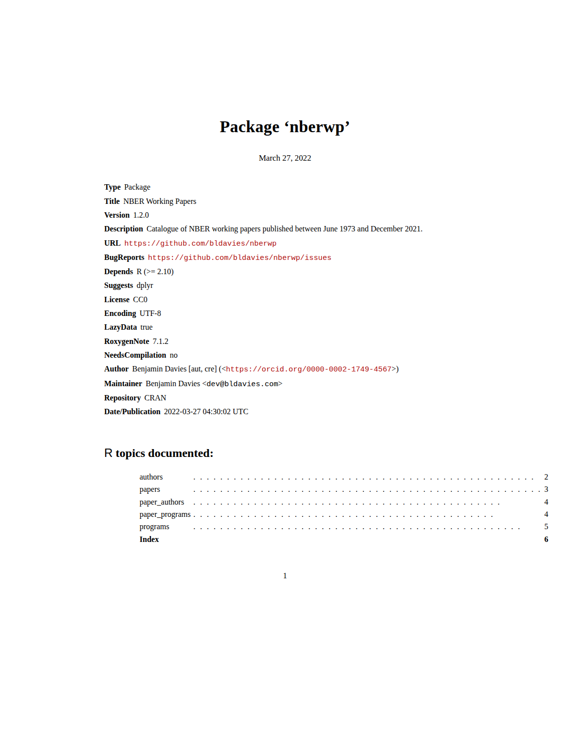Package ‘nberwp’
March 27, 2022
Type
Package
Title
NBER Working Papers
Version
1.2.0
Description
Catalogue of NBER working papers published between June 1973 and December 2021.
URL
https://github.com/bldavies/nberwp
BugReports
https://github.com/bldavies/nberwp/issues
Depends
R (>= 2.10)
Suggests
dplyr
License
CC0
Encoding
UTF-8
LazyData
true
RoxygenNote
7.1.2
NeedsCompilation
no
Author
Benjamin Davies [aut, cre] (<https://orcid.org/0000-0002-1749-4567>)
Maintainer
Benjamin Davies <dev@bldavies.com>
Repository
CRAN
Date/Publication
2022-03-27 04:30:02 UTC
R topics documented:
| authors | . . . . . . . . . . . . . . . . . . . . . . . . . . . . . . . . . . . . . . . . . . . . . . . . . . . | 2 |
| papers | . . . . . . . . . . . . . . . . . . . . . . . . . . . . . . . . . . . . . . . . . . . . . . . . . . . . | 3 |
| paper_authors | . . . . . . . . . . . . . . . . . . . . . . . . . . . . . . . . . . . . . . . . . . . . . . | 4 |
| paper_programs | . . . . . . . . . . . . . . . . . . . . . . . . . . . . . . . . . . . . . . . . . . . . . | 4 |
| programs | . . . . . . . . . . . . . . . . . . . . . . . . . . . . . . . . . . . . . . . . . . . . . . . . . | 5 |
| Index | | 6 |
1